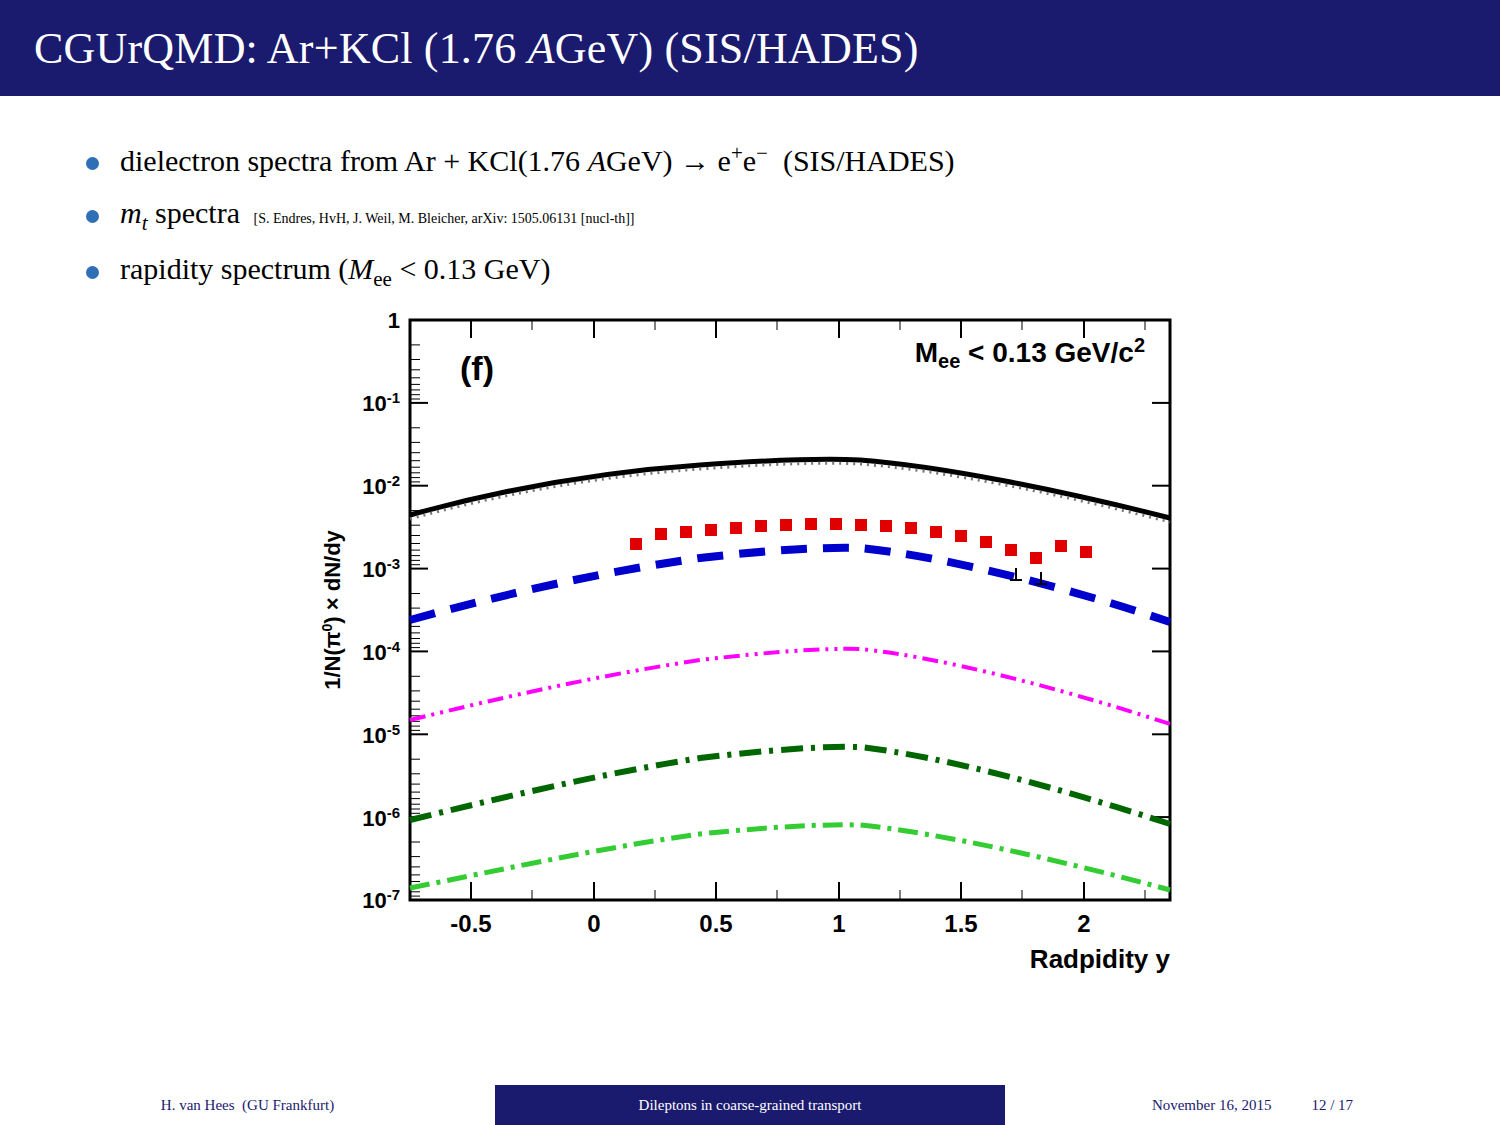CGUrQMD: Ar+KCl (1.76 AGeV) (SIS/HADES)
dielectron spectra from Ar + KCl(1.76 AGeV) → e+e− (SIS/HADES)
mt spectra [S. Endres, HvH, J. Weil, M. Bleicher, arXiv: 1505.06131 [nucl-th]]
rapidity spectrum (Mee < 0.13 GeV)
1/N(π0) × dN/dy 1 10-1 10-2 10-3 10-4 10-5 10-6 10-7 -0.5 0 0.5 1 1.5 2 Radpidity y (f) Mee < 0.13 GeV/c2
H. van Hees (GU Frankfurt)
Dileptons in coarse-grained transport
November 16, 2015 12 / 17